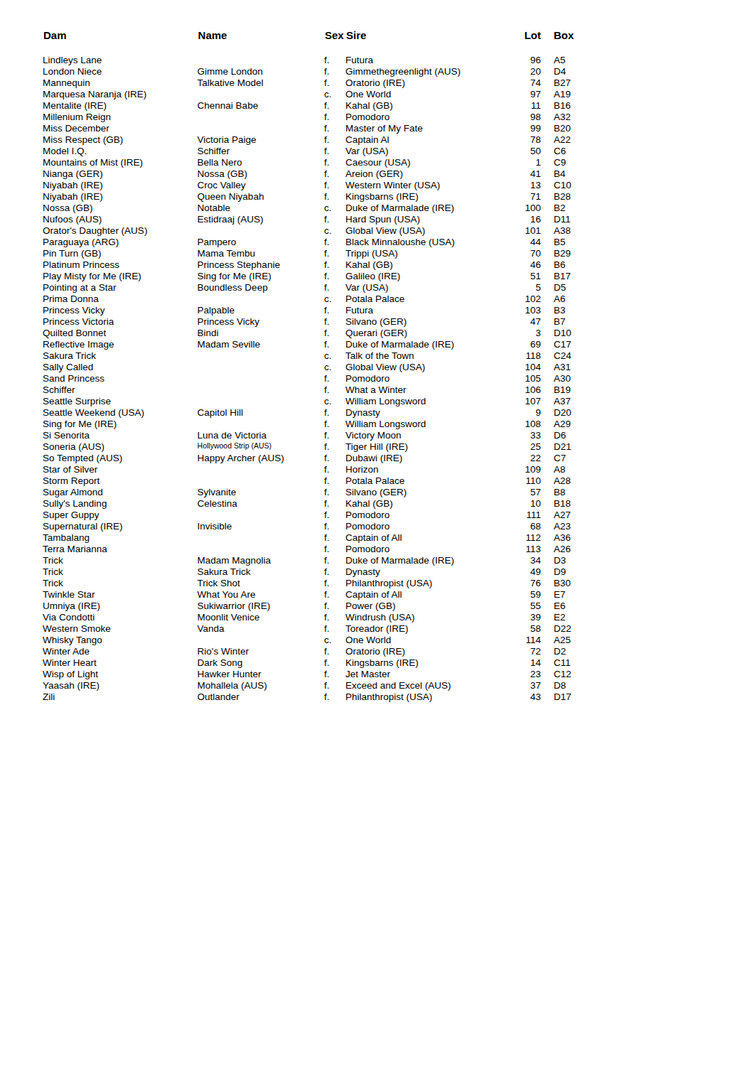| Dam | Name | Sex | Sire | Lot | Box |
| --- | --- | --- | --- | --- | --- |
| Lindleys Lane | | f. | Futura | 96 | A5 |
| London Niece | Gimme London | f. | Gimmethegreenlight (AUS) | 20 | D4 |
| Mannequin | Talkative Model | f. | Oratorio (IRE) | 74 | B27 |
| Marquesa Naranja (IRE) | | c. | One World | 97 | A19 |
| Mentalite (IRE) | Chennai Babe | f. | Kahal (GB) | 11 | B16 |
| Millenium Reign | | f. | Pomodoro | 98 | A32 |
| Miss December | | f. | Master of My Fate | 99 | B20 |
| Miss Respect (GB) | Victoria Paige | f. | Captain Al | 78 | A22 |
| Model I.Q. | Schiffer | f. | Var (USA) | 50 | C6 |
| Mountains of Mist (IRE) | Bella Nero | f. | Caesour (USA) | 1 | C9 |
| Nianga (GER) | Nossa (GB) | f. | Areion (GER) | 41 | B4 |
| Niyabah (IRE) | Croc Valley | f. | Western Winter (USA) | 13 | C10 |
| Niyabah (IRE) | Queen Niyabah | f. | Kingsbarns (IRE) | 71 | B28 |
| Nossa (GB) | Notable | c. | Duke of Marmalade (IRE) | 100 | B2 |
| Nufoos (AUS) | Estidraaj (AUS) | f. | Hard Spun (USA) | 16 | D11 |
| Orator's Daughter (AUS) | | c. | Global View (USA) | 101 | A38 |
| Paraguaya (ARG) | Pampero | f. | Black Minnaloushe (USA) | 44 | B5 |
| Pin Turn (GB) | Mama Tembu | f. | Trippi (USA) | 70 | B29 |
| Platinum Princess | Princess Stephanie | f. | Kahal (GB) | 46 | B6 |
| Play Misty for Me (IRE) | Sing for Me (IRE) | f. | Galileo (IRE) | 51 | B17 |
| Pointing at a Star | Boundless Deep | f. | Var (USA) | 5 | D5 |
| Prima Donna | | c. | Potala Palace | 102 | A6 |
| Princess Vicky | Palpable | f. | Futura | 103 | B3 |
| Princess Victoria | Princess Vicky | f. | Silvano (GER) | 47 | B7 |
| Quilted Bonnet | Bindi | f. | Querari (GER) | 3 | D10 |
| Reflective Image | Madam Seville | f. | Duke of Marmalade (IRE) | 69 | C17 |
| Sakura Trick | | c. | Talk of the Town | 118 | C24 |
| Sally Called | | c. | Global View (USA) | 104 | A31 |
| Sand Princess | | f. | Pomodoro | 105 | A30 |
| Schiffer | | f. | What a Winter | 106 | B19 |
| Seattle Surprise | | c. | William Longsword | 107 | A37 |
| Seattle Weekend (USA) | Capitol Hill | f. | Dynasty | 9 | D20 |
| Sing for Me (IRE) | | f. | William Longsword | 108 | A29 |
| Si Senorita | Luna de Victoria | f. | Victory Moon | 33 | D6 |
| Soneria (AUS) | Hollywood Strip (AUS) | f. | Tiger Hill (IRE) | 25 | D21 |
| So Tempted (AUS) | Happy Archer (AUS) | f. | Dubawi (IRE) | 22 | C7 |
| Star of Silver | | f. | Horizon | 109 | A8 |
| Storm Report | | f. | Potala Palace | 110 | A28 |
| Sugar Almond | Sylvanite | f. | Silvano (GER) | 57 | B8 |
| Sully's Landing | Celestina | f. | Kahal (GB) | 10 | B18 |
| Super Guppy | | f. | Pomodoro | 111 | A27 |
| Supernatural (IRE) | Invisible | f. | Pomodoro | 68 | A23 |
| Tambalang | | f. | Captain of All | 112 | A36 |
| Terra Marianna | | f. | Pomodoro | 113 | A26 |
| Trick | Madam Magnolia | f. | Duke of Marmalade (IRE) | 34 | D3 |
| Trick | Sakura Trick | f. | Dynasty | 49 | D9 |
| Trick | Trick Shot | f. | Philanthropist (USA) | 76 | B30 |
| Twinkle Star | What You Are | f. | Captain of All | 59 | E7 |
| Umniya (IRE) | Sukiwarrior (IRE) | f. | Power (GB) | 55 | E6 |
| Via Condotti | Moonlit Venice | f. | Windrush (USA) | 39 | E2 |
| Western Smoke | Vanda | f. | Toreador (IRE) | 58 | D22 |
| Whisky Tango | | c. | One World | 114 | A25 |
| Winter Ade | Rio's Winter | f. | Oratorio (IRE) | 72 | D2 |
| Winter Heart | Dark Song | f. | Kingsbarns (IRE) | 14 | C11 |
| Wisp of Light | Hawker Hunter | f. | Jet Master | 23 | C12 |
| Yaasah (IRE) | Mohallela (AUS) | f. | Exceed and Excel (AUS) | 37 | D8 |
| Zili | Outlander | f. | Philanthropist (USA) | 43 | D17 |